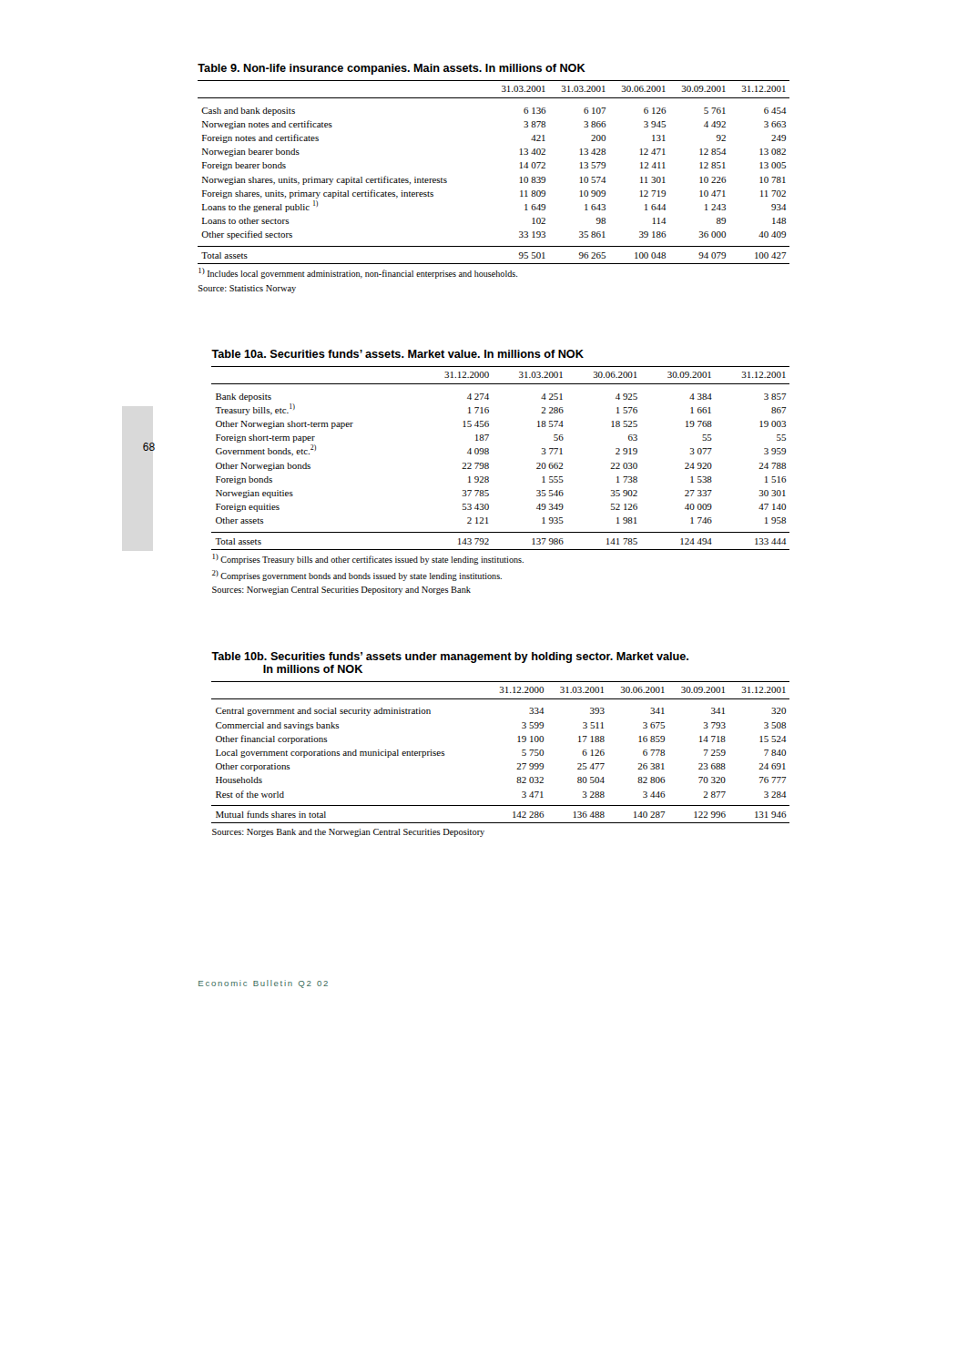68
Table 9. Non-life insurance companies. Main assets. In millions of NOK
| | 31.03.2001 | 31.03.2001 | 30.06.2001 | 30.09.2001 | 31.12.2001 |
| --- | --- | --- | --- | --- | --- |
| Cash and bank deposits | 6 136 | 6 107 | 6 126 | 5 761 | 6 454 |
| Norwegian notes and certificates | 3 878 | 3 866 | 3 945 | 4 492 | 3 663 |
| Foreign notes and certificates | 421 | 200 | 131 | 92 | 249 |
| Norwegian bearer bonds | 13 402 | 13 428 | 12 471 | 12 854 | 13 082 |
| Foreign bearer bonds | 14 072 | 13 579 | 12 411 | 12 851 | 13 005 |
| Norwegian shares, units, primary capital certificates, interests | 10 839 | 10 574 | 11 301 | 10 226 | 10 781 |
| Foreign shares, units, primary capital certificates, interests | 11 809 | 10 909 | 12 719 | 10 471 | 11 702 |
| Loans to the general public 1) | 1 649 | 1 643 | 1 644 | 1 243 | 934 |
| Loans to other sectors | 102 | 98 | 114 | 89 | 148 |
| Other specified sectors | 33 193 | 35 861 | 39 186 | 36 000 | 40 409 |
| Total assets | 95 501 | 96 265 | 100 048 | 94 079 | 100 427 |
1) Includes local government administration, non-financial enterprises and households.
Source: Statistics Norway
Table 10a. Securities funds’ assets. Market value. In millions of NOK
| | 31.12.2000 | 31.03.2001 | 30.06.2001 | 30.09.2001 | 31.12.2001 |
| --- | --- | --- | --- | --- | --- |
| Bank deposits | 4 274 | 4 251 | 4 925 | 4 384 | 3 857 |
| Treasury bills, etc. 1) | 1 716 | 2 286 | 1 576 | 1 661 | 867 |
| Other Norwegian short-term paper | 15 456 | 18 574 | 18 525 | 19 768 | 19 003 |
| Foreign short-term paper | 187 | 56 | 63 | 55 | 55 |
| Government bonds, etc. 2) | 4 098 | 3 771 | 2 919 | 3 077 | 3 959 |
| Other Norwegian bonds | 22 798 | 20 662 | 22 030 | 24 920 | 24 788 |
| Foreign bonds | 1 928 | 1 555 | 1 738 | 1 538 | 1 516 |
| Norwegian equities | 37 785 | 35 546 | 35 902 | 27 337 | 30 301 |
| Foreign equities | 53 430 | 49 349 | 52 126 | 40 009 | 47 140 |
| Other assets | 2 121 | 1 935 | 1 981 | 1 746 | 1 958 |
| Total assets | 143 792 | 137 986 | 141 785 | 124 494 | 133 444 |
1) Comprises Treasury bills and other certificates issued by state lending institutions.
2) Comprises government bonds and bonds issued by state lending institutions.
Sources: Norwegian Central Securities Depository and Norges Bank
Table 10b. Securities funds’ assets under management by holding sector. Market value.
In millions of NOK
| | 31.12.2000 | 31.03.2001 | 30.06.2001 | 30.09.2001 | 31.12.2001 |
| --- | --- | --- | --- | --- | --- |
| Central government and social security administration | 334 | 393 | 341 | 341 | 320 |
| Commercial and savings banks | 3 599 | 3 511 | 3 675 | 3 793 | 3 508 |
| Other financial corporations | 19 100 | 17 188 | 16 859 | 14 718 | 15 524 |
| Local government corporations and municipal enterprises | 5 750 | 6 126 | 6 778 | 7 259 | 7 840 |
| Other corporations | 27 999 | 25 477 | 26 381 | 23 688 | 24 691 |
| Households | 82 032 | 80 504 | 82 806 | 70 320 | 76 777 |
| Rest of the world | 3 471 | 3 288 | 3 446 | 2 877 | 3 284 |
| Mutual funds shares in total | 142 286 | 136 488 | 140 287 | 122 996 | 131 946 |
Sources: Norges Bank and the Norwegian Central Securities Depository
Economic Bulletin Q2 02